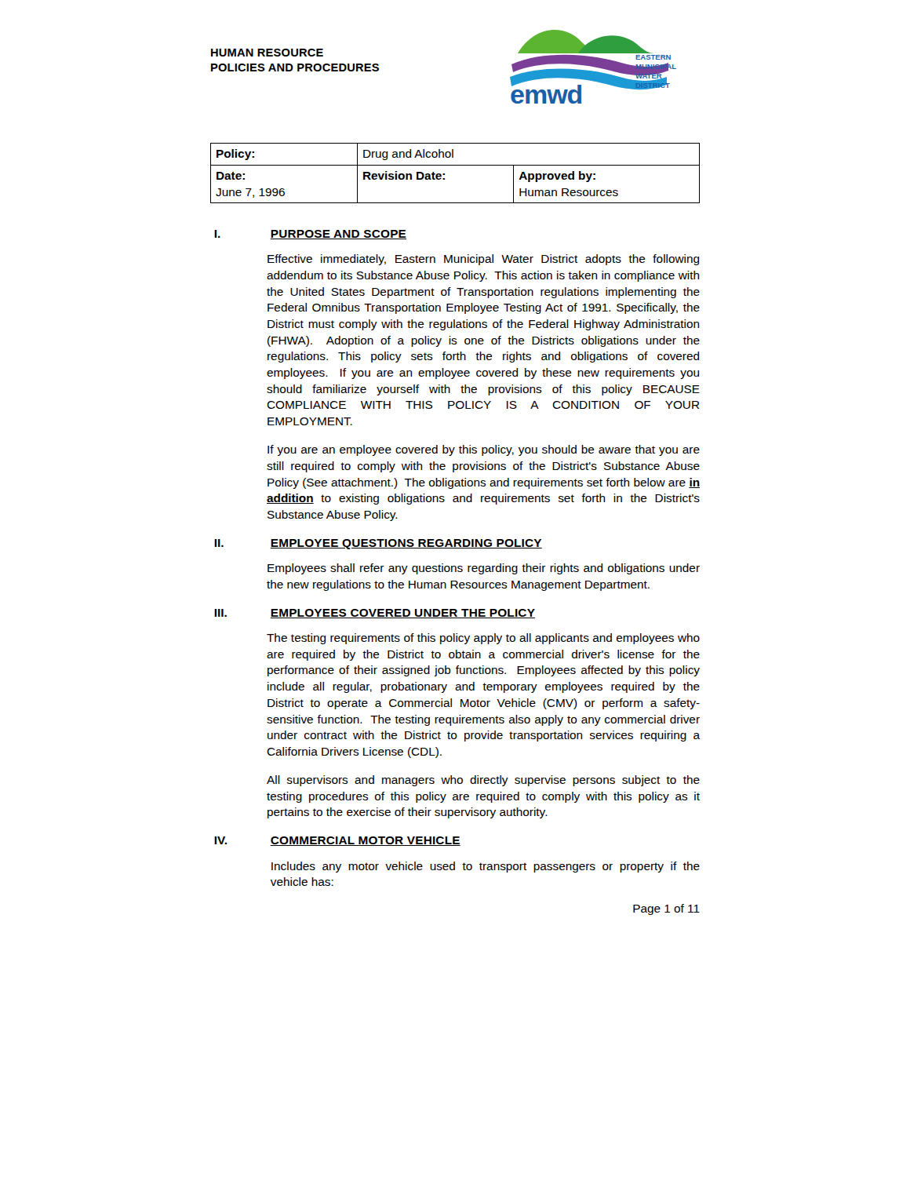HUMAN RESOURCE
POLICIES AND PROCEDURES
emwd EASTERN MUNICIPAL WATER DISTRICT
| Policy: | Drug and Alcohol |
| Date: June 7, 1996 | Revision Date: | Approved by: Human Resources |
I.
PURPOSE AND SCOPE
Effective immediately, Eastern Municipal Water District adopts the following addendum to its Substance Abuse Policy. This action is taken in compliance with the United States Department of Transportation regulations implementing the Federal Omnibus Transportation Employee Testing Act of 1991. Specifically, the District must comply with the regulations of the Federal Highway Administration (FHWA). Adoption of a policy is one of the Districts obligations under the regulations. This policy sets forth the rights and obligations of covered employees. If you are an employee covered by these new requirements you should familiarize yourself with the provisions of this policy BECAUSE COMPLIANCE WITH THIS POLICY IS A CONDITION OF YOUR EMPLOYMENT.
If you are an employee covered by this policy, you should be aware that you are still required to comply with the provisions of the District's Substance Abuse Policy (See attachment.) The obligations and requirements set forth below are in addition to existing obligations and requirements set forth in the District's Substance Abuse Policy.
II.
EMPLOYEE QUESTIONS REGARDING POLICY
Employees shall refer any questions regarding their rights and obligations under the new regulations to the Human Resources Management Department.
III.
EMPLOYEES COVERED UNDER THE POLICY
The testing requirements of this policy apply to all applicants and employees who are required by the District to obtain a commercial driver's license for the performance of their assigned job functions. Employees affected by this policy include all regular, probationary and temporary employees required by the District to operate a Commercial Motor Vehicle (CMV) or perform a safety-sensitive function. The testing requirements also apply to any commercial driver under contract with the District to provide transportation services requiring a California Drivers License (CDL).
All supervisors and managers who directly supervise persons subject to the testing procedures of this policy are required to comply with this policy as it pertains to the exercise of their supervisory authority.
IV.
COMMERCIAL MOTOR VEHICLE
Includes any motor vehicle used to transport passengers or property if the vehicle has:
Page 1 of 11